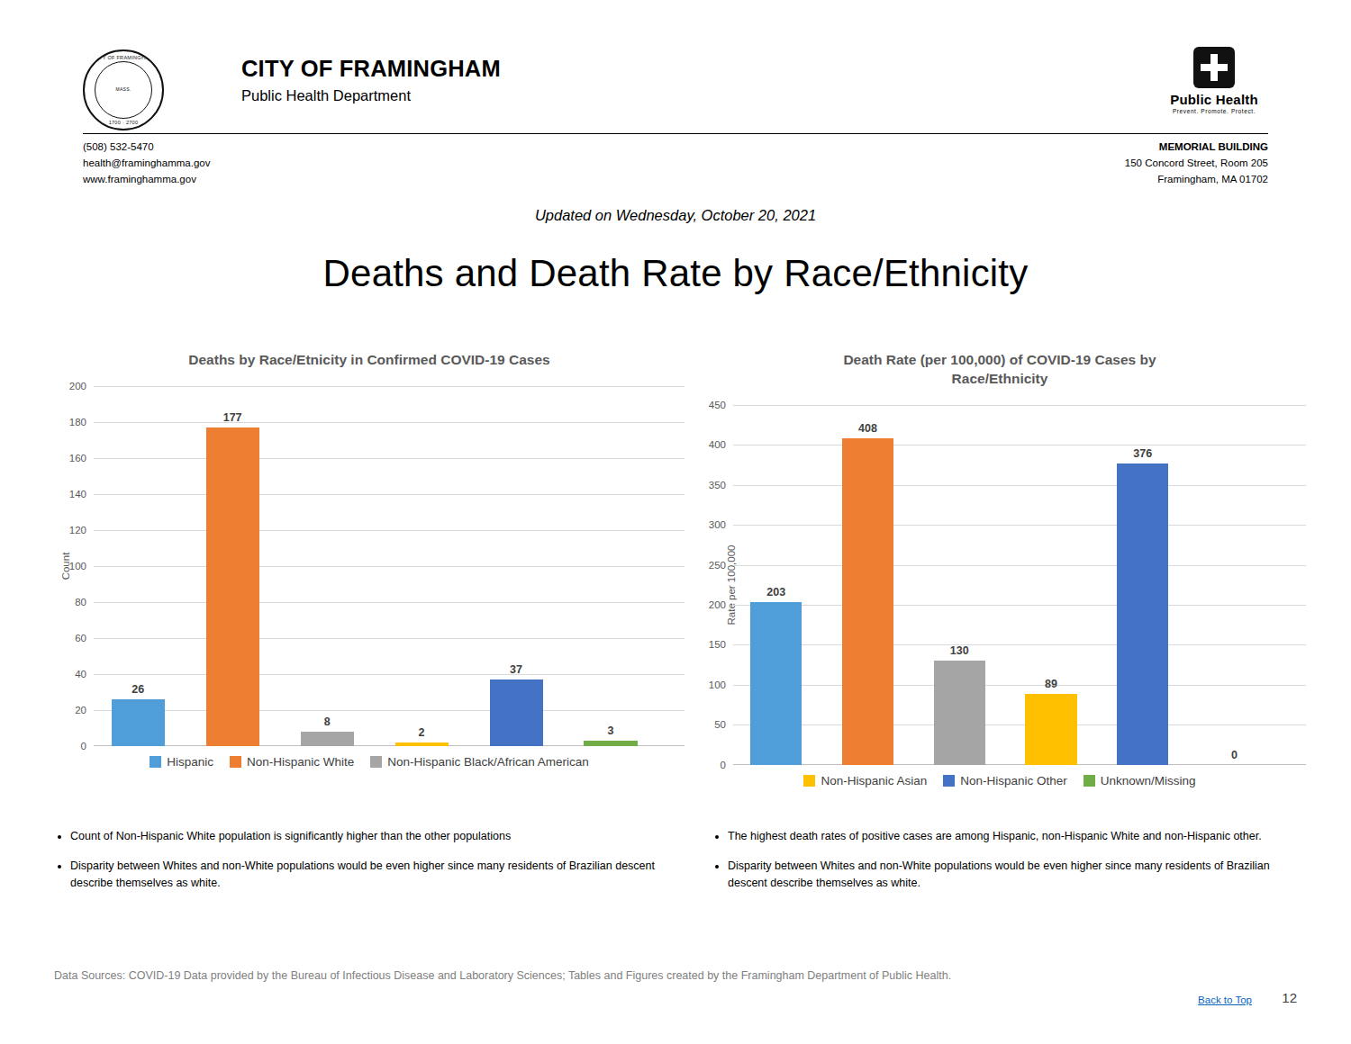CITY OF FRAMINGHAM
MASS.
1700 · 2700
CITY OF FRAMINGHAM
Public Health Department
Public Health
Prevent. Promote. Protect.
(508) 532-5470
health@framinghamma.gov
www.framinghamma.gov
MEMORIAL BUILDING
150 Concord Street, Room 205
Framingham, MA 01702
Updated on Wednesday, October 20, 2021
Deaths and Death Rate by Race/Ethnicity
Deaths by Race/Etnicity in Confirmed COVID-19 Cases
Count
200
180
160
140
120
100
80
60
40
20
0
26
177
8
2
37
3
Hispanic
Non-Hispanic White
Non-Hispanic Black/African American
Death Rate (per 100,000) of COVID-19 Cases by
Race/Ethnicity
Rate per 100,000
450
400
350
300
250
200
150
100
50
0
203
408
130
89
376
0
Non-Hispanic Asian
Non-Hispanic Other
Unknown/Missing
Count of Non-Hispanic White population is significantly higher than the other populations
Disparity between Whites and non-White populations would be even higher since many residents of Brazilian descent describe themselves as white.
The highest death rates of positive cases are among Hispanic, non-Hispanic White and non-Hispanic other.
Disparity between Whites and non-White populations would be even higher since many residents of Brazilian descent describe themselves as white.
Data Sources: COVID-19 Data provided by the Bureau of Infectious Disease and Laboratory Sciences; Tables and Figures created by the Framingham Department of Public Health.
Back to Top
12